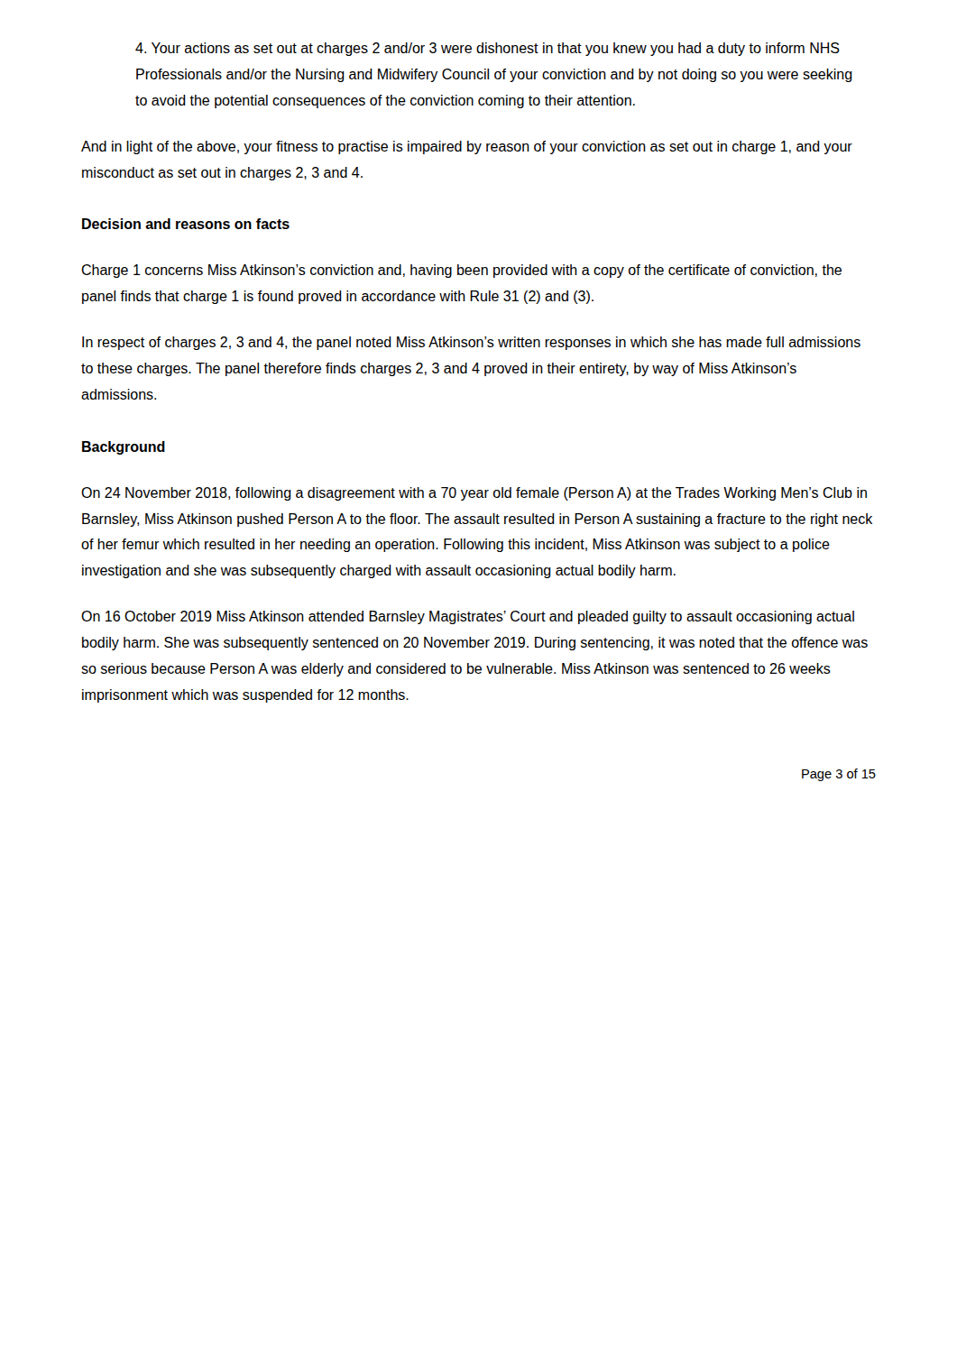4. Your actions as set out at charges 2 and/or 3 were dishonest in that you knew you had a duty to inform NHS Professionals and/or the Nursing and Midwifery Council of your conviction and by not doing so you were seeking to avoid the potential consequences of the conviction coming to their attention.
And in light of the above, your fitness to practise is impaired by reason of your conviction as set out in charge 1, and your misconduct as set out in charges 2, 3 and 4.
Decision and reasons on facts
Charge 1 concerns Miss Atkinson’s conviction and, having been provided with a copy of the certificate of conviction, the panel finds that charge 1 is found proved in accordance with Rule 31 (2) and (3).
In respect of charges 2, 3 and 4, the panel noted Miss Atkinson’s written responses in which she has made full admissions to these charges. The panel therefore finds charges 2, 3 and 4 proved in their entirety, by way of Miss Atkinson’s admissions.
Background
On 24 November 2018, following a disagreement with a 70 year old female (Person A) at the Trades Working Men’s Club in Barnsley, Miss Atkinson pushed Person A to the floor. The assault resulted in Person A sustaining a fracture to the right neck of her femur which resulted in her needing an operation. Following this incident, Miss Atkinson was subject to a police investigation and she was subsequently charged with assault occasioning actual bodily harm.
On 16 October 2019 Miss Atkinson attended Barnsley Magistrates’ Court and pleaded guilty to assault occasioning actual bodily harm. She was subsequently sentenced on 20 November 2019. During sentencing, it was noted that the offence was so serious because Person A was elderly and considered to be vulnerable. Miss Atkinson was sentenced to 26 weeks imprisonment which was suspended for 12 months.
Page 3 of 15